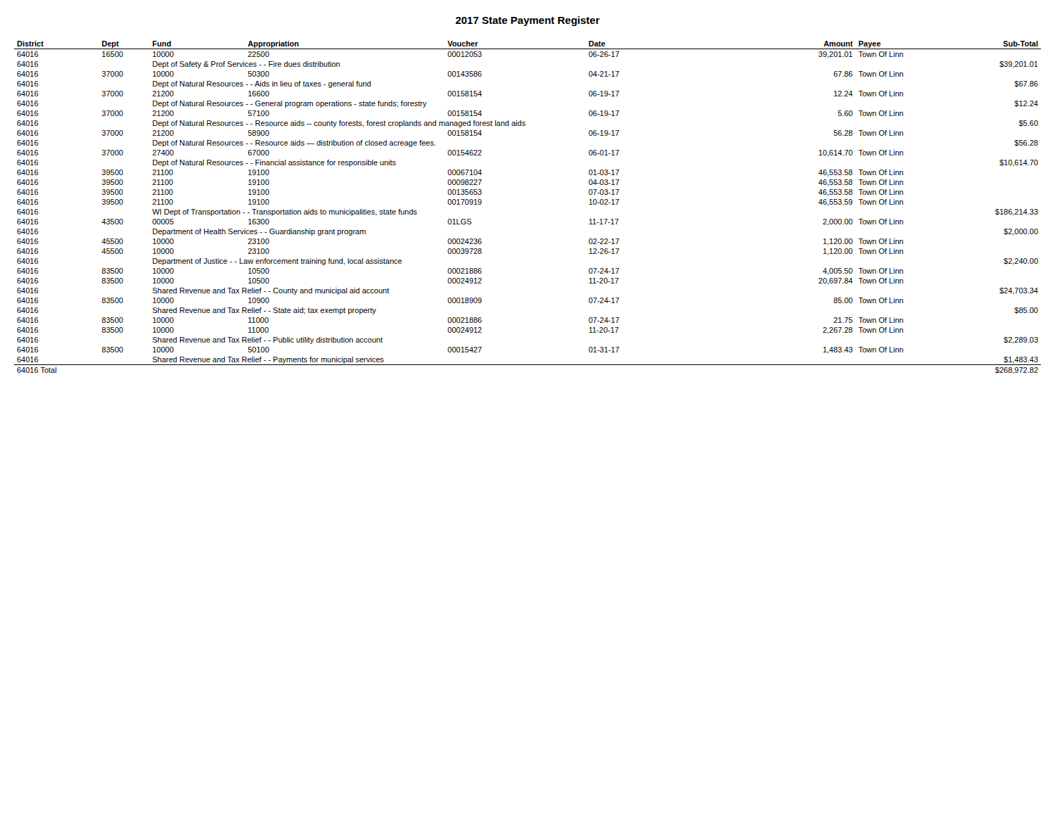2017 State Payment Register
| District | Dept | Fund | Appropriation | Voucher | Date | Amount | Payee | Sub-Total |
| --- | --- | --- | --- | --- | --- | --- | --- | --- |
| 64016 | 16500 | 10000 | 22500 | 00012053 | 06-26-17 | 39,201.01 | Town Of Linn | |
| 64016 | | Dept of Safety & Prof Services - - Fire dues distribution | | $39,201.01 |
| 64016 | 37000 | 10000 | 50300 | 00143586 | 04-21-17 | 67.86 | Town Of Linn | |
| 64016 | | Dept of Natural Resources - - Aids in lieu of taxes - general fund | | $67.86 |
| 64016 | 37000 | 21200 | 16600 | 00158154 | 06-19-17 | 12.24 | Town Of Linn | |
| 64016 | | Dept of Natural Resources - - General program operations - state funds; forestry | | $12.24 |
| 64016 | 37000 | 21200 | 57100 | 00158154 | 06-19-17 | 5.60 | Town Of Linn | |
| 64016 | | Dept of Natural Resources - - Resource aids -- county forests, forest croplands and managed forest land aids | | $5.60 |
| 64016 | 37000 | 21200 | 58900 | 00158154 | 06-19-17 | 56.28 | Town Of Linn | |
| 64016 | | Dept of Natural Resources - - Resource aids — distribution of closed acreage fees. | | $56.28 |
| 64016 | 37000 | 27400 | 67000 | 00154622 | 06-01-17 | 10,614.70 | Town Of Linn | |
| 64016 | | Dept of Natural Resources - - Financial assistance for responsible units | | $10,614.70 |
| 64016 | 39500 | 21100 | 19100 | 00067104 | 01-03-17 | 46,553.58 | Town Of Linn | |
| 64016 | 39500 | 21100 | 19100 | 00098227 | 04-03-17 | 46,553.58 | Town Of Linn | |
| 64016 | 39500 | 21100 | 19100 | 00135653 | 07-03-17 | 46,553.58 | Town Of Linn | |
| 64016 | 39500 | 21100 | 19100 | 00170919 | 10-02-17 | 46,553.59 | Town Of Linn | |
| 64016 | | WI Dept of Transportation - - Transportation aids to municipalities, state funds | | $186,214.33 |
| 64016 | 43500 | 00005 | 16300 | 01LGS | 11-17-17 | 2,000.00 | Town Of Linn | |
| 64016 | | Department of Health Services - - Guardianship grant program | | $2,000.00 |
| 64016 | 45500 | 10000 | 23100 | 00024236 | 02-22-17 | 1,120.00 | Town Of Linn | |
| 64016 | 45500 | 10000 | 23100 | 00039728 | 12-26-17 | 1,120.00 | Town Of Linn | |
| 64016 | | Department of Justice - - Law enforcement training fund, local assistance | | $2,240.00 |
| 64016 | 83500 | 10000 | 10500 | 00021886 | 07-24-17 | 4,005.50 | Town Of Linn | |
| 64016 | 83500 | 10000 | 10500 | 00024912 | 11-20-17 | 20,697.84 | Town Of Linn | |
| 64016 | | Shared Revenue and Tax Relief - - County and municipal aid account | | $24,703.34 |
| 64016 | 83500 | 10000 | 10900 | 00018909 | 07-24-17 | 85.00 | Town Of Linn | |
| 64016 | | Shared Revenue and Tax Relief - - State aid; tax exempt property | | $85.00 |
| 64016 | 83500 | 10000 | 11000 | 00021886 | 07-24-17 | 21.75 | Town Of Linn | |
| 64016 | 83500 | 10000 | 11000 | 00024912 | 11-20-17 | 2,267.28 | Town Of Linn | |
| 64016 | | Shared Revenue and Tax Relief - - Public utility distribution account | | $2,289.03 |
| 64016 | 83500 | 10000 | 50100 | 00015427 | 01-31-17 | 1,483.43 | Town Of Linn | |
| 64016 | | Shared Revenue and Tax Relief - - Payments for municipal services | | $1,483.43 |
| 64016 Total | | | | | | | | $268,972.82 |